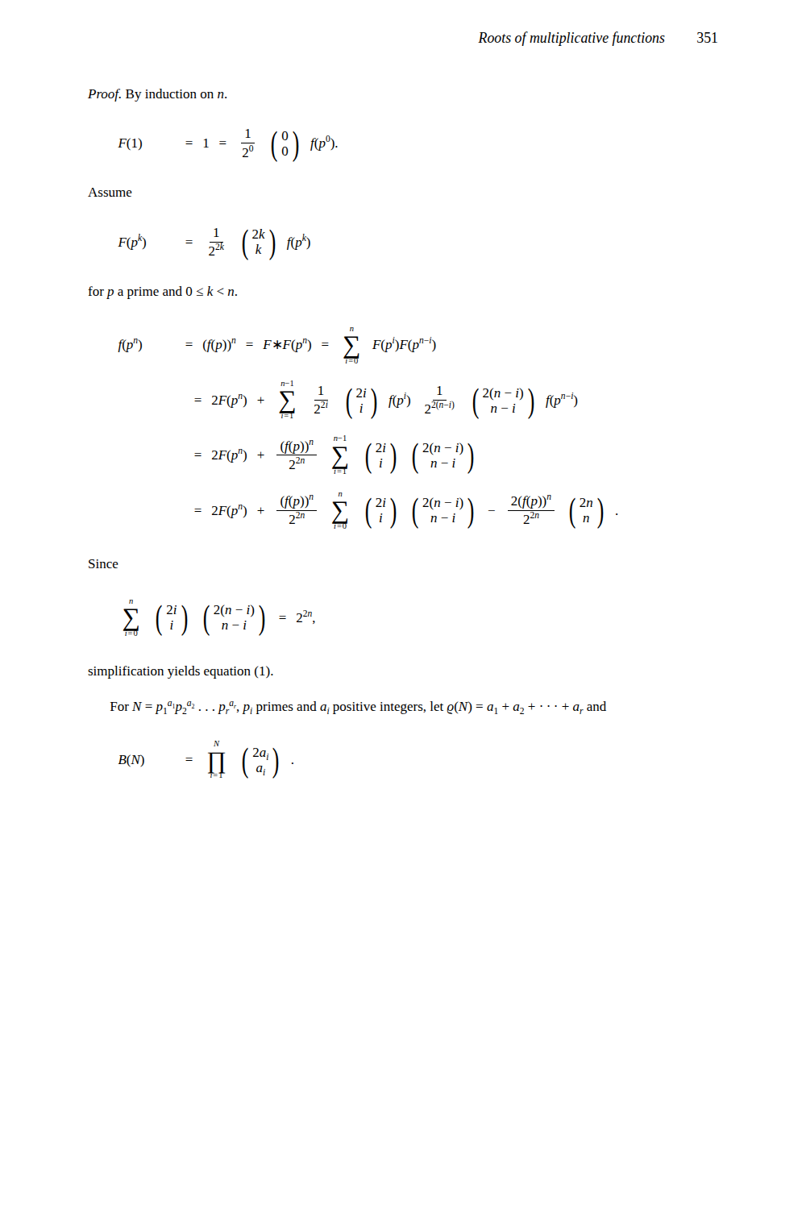Roots of multiplicative functions 351
Proof. By induction on n.
F(1) = 1 = 120 (00) f(p0).
Assume
F(pk) = 122 k (2 k k) f(pk)
for p a prime and 0 ≤ k < n.
f(pn) = (f(p))n = F∗F(pn) = n∑i = 0 F(pi)F(pn−i)
= 2 F(pn) + n−1∑i = 1 122 i (2 i i) f(pi) 122(n−i) (2(n − i) n − i) f(pn−i)
= 2 F(pn) + (f(p))n 22 n n−1∑i = 1 (2 i i) (2(n − i) n − i)
= 2 F(pn) + (f(p))n 22 n n∑i = 0 (2 i i) (2(n − i) n − i) − 2(f(p))n 22 n (2 n n) .
Since
n∑i = 0 (2 i i) (2(n − i) n − i) = 22 n,
simplification yields equation (1).
For N = p1a1p2a2 . . . prar, pi primes and ai positive integers, let ϱ(N) = a1 + a2 + · · · + ar and
B(N) = N∏i = 1 (2 ai ai) .